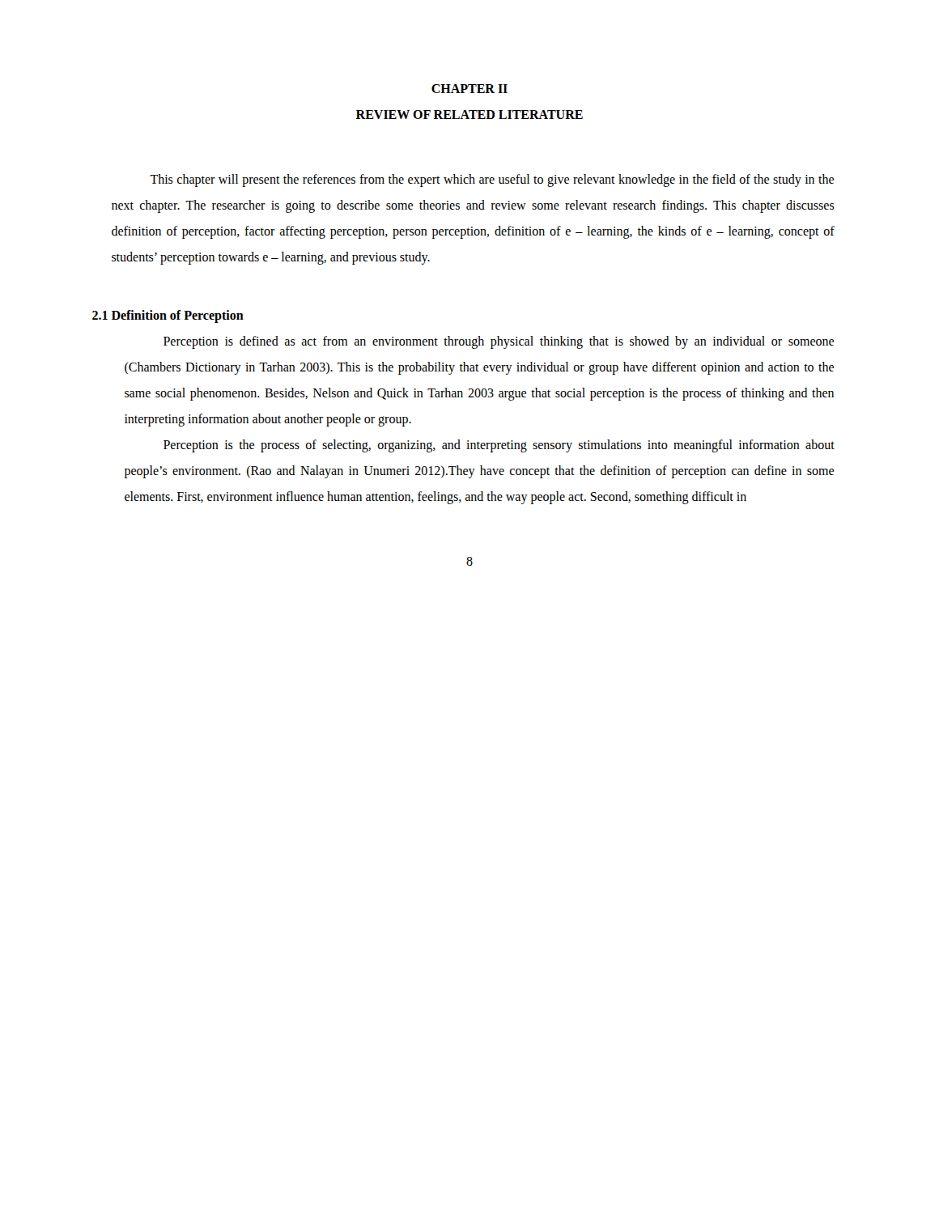CHAPTER II
REVIEW OF RELATED LITERATURE
This chapter will present the references from the expert which are useful to give relevant knowledge in the field of the study in the next chapter. The researcher is going to describe some theories and review some relevant research findings. This chapter discusses definition of perception, factor affecting perception, person perception, definition of e – learning, the kinds of e – learning, concept of students’ perception towards e – learning, and previous study.
2.1 Definition of Perception
Perception is defined as act from an environment through physical thinking that is showed by an individual or someone (Chambers Dictionary in Tarhan 2003). This is the probability that every individual or group have different opinion and action to the same social phenomenon. Besides, Nelson and Quick in Tarhan 2003 argue that social perception is the process of thinking and then interpreting information about another people or group.
Perception is the process of selecting, organizing, and interpreting sensory stimulations into meaningful information about people’s environment. (Rao and Nalayan in Unumeri 2012).They have concept that the definition of perception can define in some elements. First, environment influence human attention, feelings, and the way people act. Second, something difficult in
8